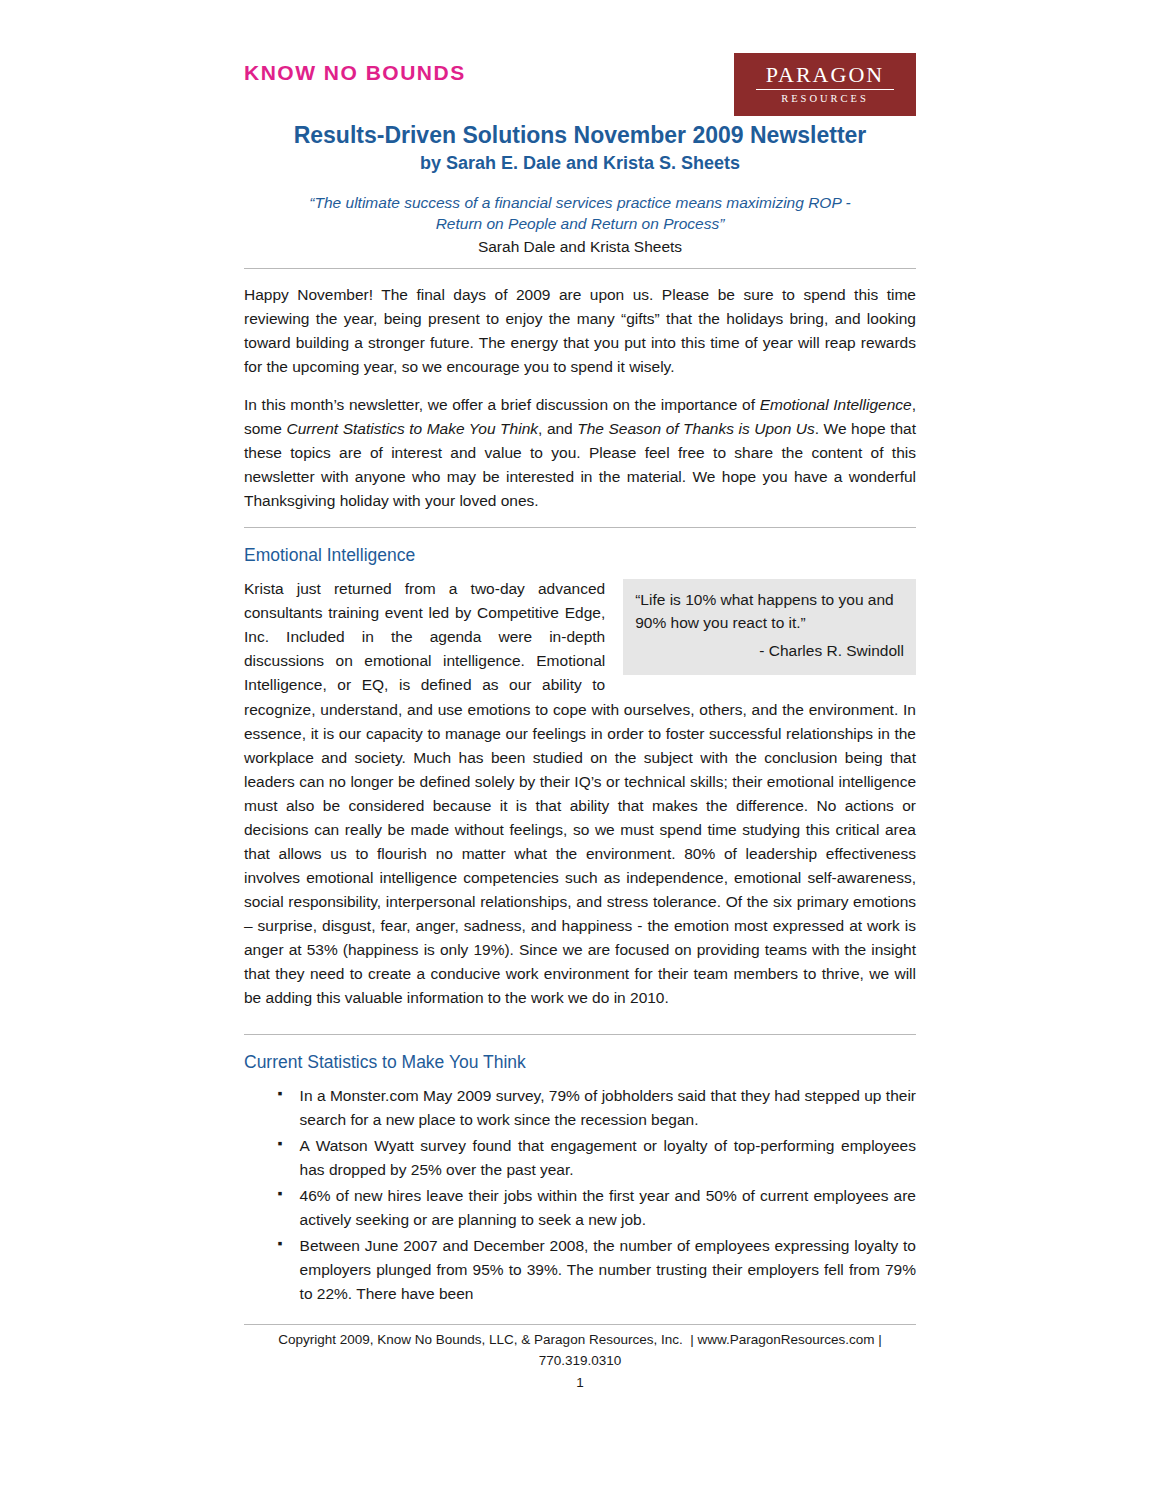KNOW NO BOUNDS
PARAGON
RESOURCES
Results-Driven Solutions November 2009 Newsletter
by Sarah E. Dale and Krista S. Sheets
“The ultimate success of a financial services practice means maximizing ROP -
Return on People and Return on Process” Sarah Dale and Krista Sheets
Happy November! The final days of 2009 are upon us. Please be sure to spend this time reviewing the year, being present to enjoy the many “gifts” that the holidays bring, and looking toward building a stronger future. The energy that you put into this time of year will reap rewards for the upcoming year, so we encourage you to spend it wisely.
In this month’s newsletter, we offer a brief discussion on the importance of Emotional Intelligence, some Current Statistics to Make You Think, and The Season of Thanks is Upon Us. We hope that these topics are of interest and value to you. Please feel free to share the content of this newsletter with anyone who may be interested in the material. We hope you have a wonderful Thanksgiving holiday with your loved ones.
Emotional Intelligence
“Life is 10% what happens to you and 90% how you react to it.” - Charles R. Swindoll
Krista just returned from a two-day advanced consultants training event led by Competitive Edge, Inc. Included in the agenda were in-depth discussions on emotional intelligence. Emotional Intelligence, or EQ, is defined as our ability to recognize, understand, and use emotions to cope with ourselves, others, and the environment. In essence, it is our capacity to manage our feelings in order to foster successful relationships in the workplace and society. Much has been studied on the subject with the conclusion being that leaders can no longer be defined solely by their IQ’s or technical skills; their emotional intelligence must also be considered because it is that ability that makes the difference. No actions or decisions can really be made without feelings, so we must spend time studying this critical area that allows us to flourish no matter what the environment. 80% of leadership effectiveness involves emotional intelligence competencies such as independence, emotional self-awareness, social responsibility, interpersonal relationships, and stress tolerance. Of the six primary emotions – surprise, disgust, fear, anger, sadness, and happiness - the emotion most expressed at work is anger at 53% (happiness is only 19%). Since we are focused on providing teams with the insight that they need to create a conducive work environment for their team members to thrive, we will be adding this valuable information to the work we do in 2010.
Current Statistics to Make You Think
In a Monster.com May 2009 survey, 79% of jobholders said that they had stepped up their search for a new place to work since the recession began.
A Watson Wyatt survey found that engagement or loyalty of top-performing employees has dropped by 25% over the past year.
46% of new hires leave their jobs within the first year and 50% of current employees are actively seeking or are planning to seek a new job.
Between June 2007 and December 2008, the number of employees expressing loyalty to employers plunged from 95% to 39%. The number trusting their employers fell from 79% to 22%. There have been
Copyright 2009, Know No Bounds, LLC, & Paragon Resources, Inc. | www.ParagonResources.com | 770.319.0310
1